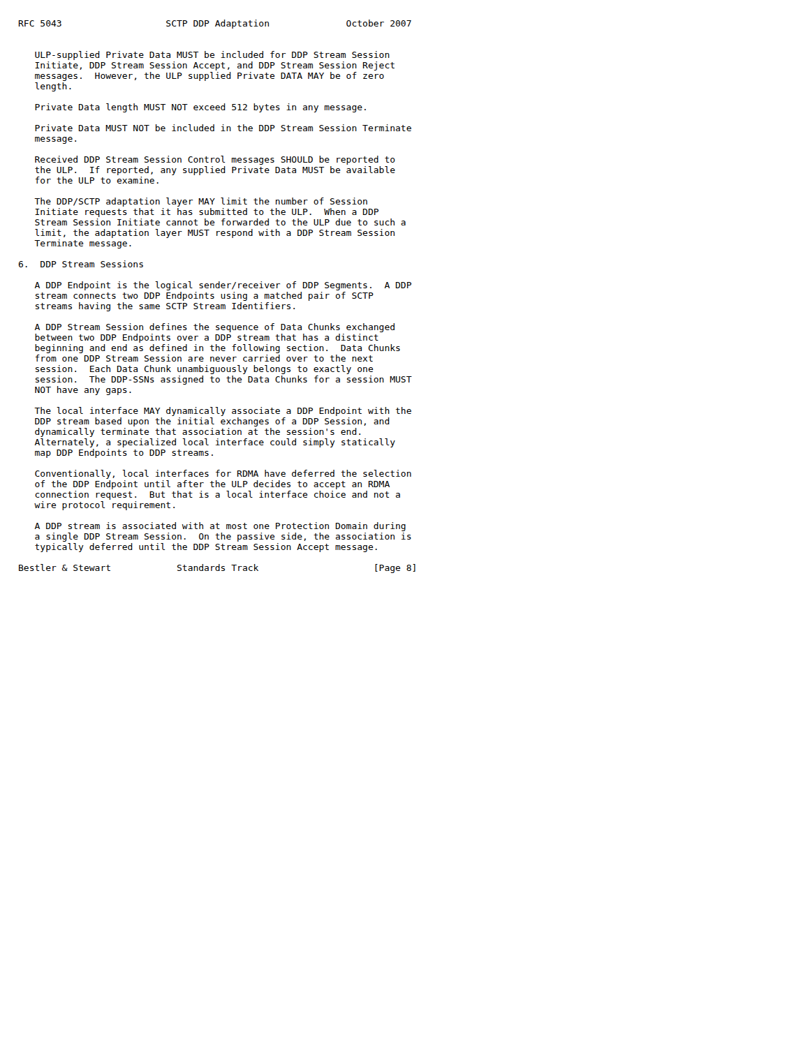RFC 5043 SCTP DDP Adaptation October 2007 ULP-supplied Private Data MUST be included for DDP Stream Session Initiate, DDP Stream Session Accept, and DDP Stream Session Reject messages. However, the ULP supplied Private DATA MAY be of zero length. Private Data length MUST NOT exceed 512 bytes in any message. Private Data MUST NOT be included in the DDP Stream Session Terminate message. Received DDP Stream Session Control messages SHOULD be reported to the ULP. If reported, any supplied Private Data MUST be available for the ULP to examine. The DDP/SCTP adaptation layer MAY limit the number of Session Initiate requests that it has submitted to the ULP. When a DDP Stream Session Initiate cannot be forwarded to the ULP due to such a limit, the adaptation layer MUST respond with a DDP Stream Session Terminate message. 6. DDP Stream Sessions A DDP Endpoint is the logical sender/receiver of DDP Segments. A DDP stream connects two DDP Endpoints using a matched pair of SCTP streams having the same SCTP Stream Identifiers. A DDP Stream Session defines the sequence of Data Chunks exchanged between two DDP Endpoints over a DDP stream that has a distinct beginning and end as defined in the following section. Data Chunks from one DDP Stream Session are never carried over to the next session. Each Data Chunk unambiguously belongs to exactly one session. The DDP-SSNs assigned to the Data Chunks for a session MUST NOT have any gaps. The local interface MAY dynamically associate a DDP Endpoint with the DDP stream based upon the initial exchanges of a DDP Session, and dynamically terminate that association at the session's end. Alternately, a specialized local interface could simply statically map DDP Endpoints to DDP streams. Conventionally, local interfaces for RDMA have deferred the selection of the DDP Endpoint until after the ULP decides to accept an RDMA connection request. But that is a local interface choice and not a wire protocol requirement. A DDP stream is associated with at most one Protection Domain during a single DDP Stream Session. On the passive side, the association is typically deferred until the DDP Stream Session Accept message. Bestler & Stewart Standards Track [Page 8]